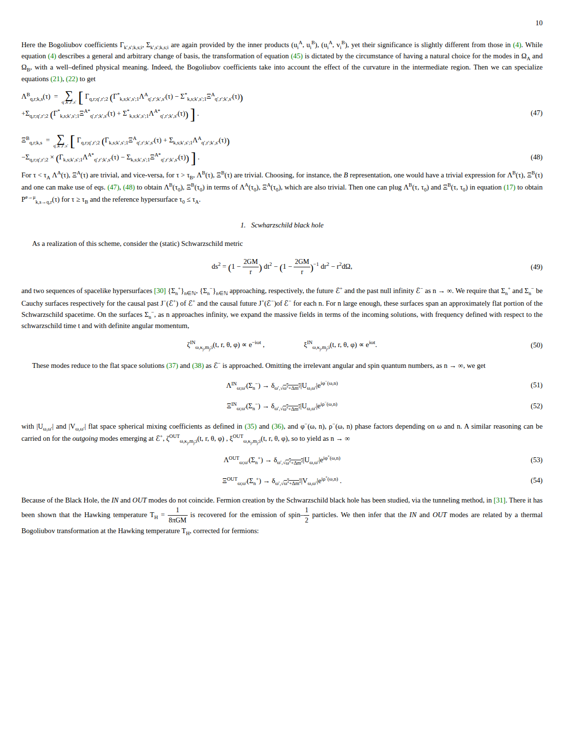10
Here the Bogoliubov coefficients Γk′,s′;k,s;i, Σk′,s′;k,s;i are again provided by the inner products (uiA, uiB), (uiA, viB), yet their significance is slightly different from those in (4). While equation (4) describes a general and arbitrary change of basis, the transformation of equation (45) is dictated by the circumstance of having a natural choice for the modes in ΩA and ΩB, with a well–defined physical meaning. Indeed, the Bogoliubov coefficients take into account the effect of the curvature in the intermediate region. Then we can specialize equations (21), (22) to get
ΛBq,r;k,s(τ) = ∑q′,k′,r′,s′ [ Γq,r;q′,r′;2 (Γ*k,s;k′,s′;1ΛAq′,r′;k′,s′(τ) − Σ*k,s;k′,s′;1ΞAq′,r′;k′,s′(τ))
+Σq,r;q′,r′;2 (Γ*k,s;k′,s′;1ΞA*q′,r′;k′,s′(τ) + Σ*k,s;k′,s′;1ΛA*q′,r′;k′,s′(τ)) ] . (47)
ΞBq,r;k,s = ∑q′,k′,r′,s′ [ Γq,r;q′,r′;2 (Γk,s;k′,s′;1ΞAq′,r′;k′,s′(τ) + Σk,s;k′,s′;1ΛAq′,r′;k′,s′(τ))
−Σq,r;q′,r′;2 × (Γk,s;k′,s′;1ΛA*q′,r′;k′,s′(τ) − Σk,s;k′,s′;1ΞA*q′,r′;k′,s′(τ)) ] . (48)
For τ < τA ΛA(τ), ΞA(τ) are trivial, and vice-versa, for τ > τB, ΛB(τ), ΞB(τ) are trivial. Choosing, for instance, the B representation, one would have a trivial expression for ΛB(τ), ΞB(τ) and one can make use of eqs. (47), (48) to obtain ΛB(τ0), ΞB(τ0) in terms of ΛA(τ0), ΞA(τ0), which are also trivial. Then one can plug ΛB(τ, τ0) and ΞB(τ, τ0) in equation (17) to obtain Pe→μk,s→q,r(τ) for τ ≥ τB and the reference hypersurface τ0 ≤ τA.
1. Scwharzschild black hole
As a realization of this scheme, consider the (static) Schwarzschild metric
ds2 = (1 − 2GM r) dt2 − (1 − 2GM r)−1 dr2 − r2dΩ, (49)
and two sequences of spacelike hypersurfaces [30] {Σn+}n∈ℕ, {Σn−}n∈ℕ approaching, respectively, the future ℰ+ and the past null infinity ℰ− as n → ∞. We require that Σn+ and Σn− be Cauchy surfaces respectively for the causal past J−(ℰ+) of ℰ+ and the causal future J+(ℰ−)of ℰ− for each n. For n large enough, these surfaces span an approximately flat portion of the Schwarzschild spacetime. On the surfaces Σn−, as n approaches infinity, we expand the massive fields in terms of the incoming solutions, with frequency defined with respect to the schwarzschild time t and with definite angular momentum,
ζINω,κj,mj;i(t, r, θ, φ) ∝ e−iωt , ξINω,κj,mj;i(t, r, θ, φ) ∝ eiωt. (50)
These modes reduce to the flat space solutions (37) and (38) as ℰ− is approached. Omitting the irrelevant angular and spin quantum numbers, as n → ∞, we get
ΛINω;ω′(Σn−) → δω′,√ω2+Δm2|Uω,ω′|eiφ−(ω,n) (51)
ΞINω;ω′(Σn−) → δω′,√ω2+Δm2|Uω,ω′|eiρ−(ω,n) (52)
with |Uω,ω′| and |Vω,ω′| flat space spherical mixing coefficients as defined in (35) and (36), and φ−(ω, n), ρ−(ω, n) phase factors depending on ω and n. A similar reasoning can be carried on for the outgoing modes emerging at ℰ+, ζOUTω,κj,mj;i(t, r, θ, φ) , ξOUTω,κj,mj;i(t, r, θ, φ), so to yield as n → ∞
ΛOUTω;ω′(Σn+) → δω′,√ω2+Δm2|Uω,ω′|eiφ+(ω,n) (53)
ΞOUTω;ω′(Σn+) → δω′,√ω2+Δm2|Vω,ω′|eiρ+(ω,n) . (54)
Because of the Black Hole, the IN and OUT modes do not coincide. Fermion creation by the Schwarzschild black hole has been studied, via the tunneling method, in [31]. There it has been shown that the Hawking temperature TH = 18πGM is recovered for the emission of spin–12 particles. We then infer that the IN and OUT modes are related by a thermal Bogoliubov transformation at the Hawking temperature TH, corrected for fermions: